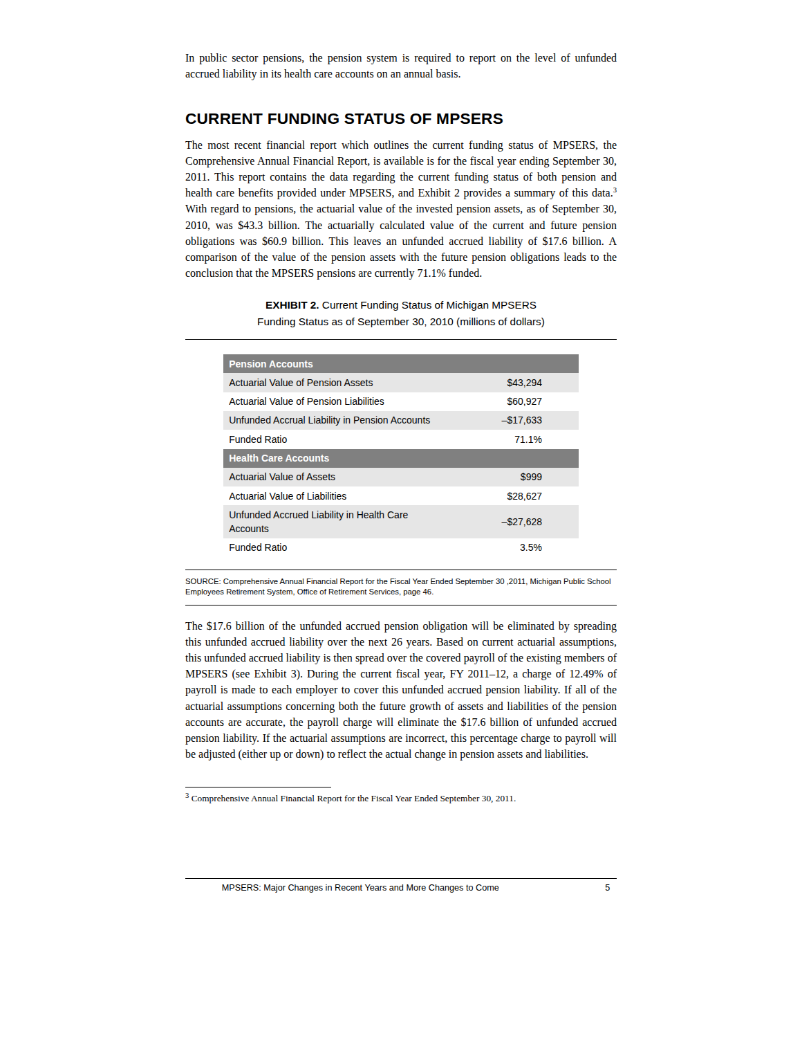In public sector pensions, the pension system is required to report on the level of unfunded accrued liability in its health care accounts on an annual basis.
CURRENT FUNDING STATUS OF MPSERS
The most recent financial report which outlines the current funding status of MPSERS, the Comprehensive Annual Financial Report, is available is for the fiscal year ending September 30, 2011. This report contains the data regarding the current funding status of both pension and health care benefits provided under MPSERS, and Exhibit 2 provides a summary of this data.3 With regard to pensions, the actuarial value of the invested pension assets, as of September 30, 2010, was $43.3 billion. The actuarially calculated value of the current and future pension obligations was $60.9 billion. This leaves an unfunded accrued liability of $17.6 billion. A comparison of the value of the pension assets with the future pension obligations leads to the conclusion that the MPSERS pensions are currently 71.1% funded.
EXHIBIT 2. Current Funding Status of Michigan MPSERS
Funding Status as of September 30, 2010 (millions of dollars)
| Pension Accounts | |
| Actuarial Value of Pension Assets | $43,294 |
| Actuarial Value of Pension Liabilities | $60,927 |
| Unfunded Accrual Liability in Pension Accounts | –$17,633 |
| Funded Ratio | 71.1% |
| Health Care Accounts | |
| Actuarial Value of Assets | $999 |
| Actuarial Value of Liabilities | $28,627 |
| Unfunded Accrued Liability in Health Care Accounts | –$27,628 |
| Funded Ratio | 3.5% |
SOURCE: Comprehensive Annual Financial Report for the Fiscal Year Ended September 30 ,2011, Michigan Public School Employees Retirement System, Office of Retirement Services, page 46.
The $17.6 billion of the unfunded accrued pension obligation will be eliminated by spreading this unfunded accrued liability over the next 26 years. Based on current actuarial assumptions, this unfunded accrued liability is then spread over the covered payroll of the existing members of MPSERS (see Exhibit 3). During the current fiscal year, FY 2011–12, a charge of 12.49% of payroll is made to each employer to cover this unfunded accrued pension liability. If all of the actuarial assumptions concerning both the future growth of assets and liabilities of the pension accounts are accurate, the payroll charge will eliminate the $17.6 billion of unfunded accrued pension liability. If the actuarial assumptions are incorrect, this percentage charge to payroll will be adjusted (either up or down) to reflect the actual change in pension assets and liabilities.
3 Comprehensive Annual Financial Report for the Fiscal Year Ended September 30, 2011.
MPSERS: Major Changes in Recent Years and More Changes to Come 5